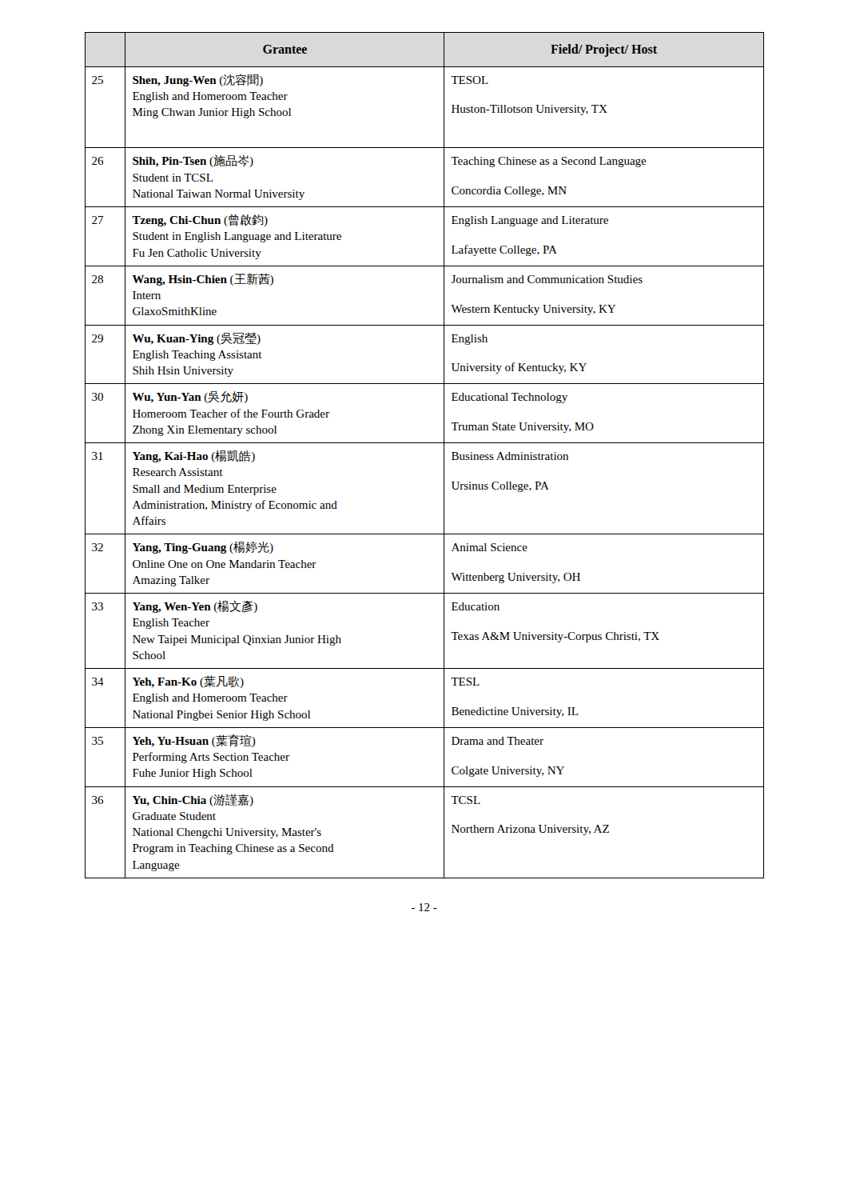| | Grantee | Field/ Project/ Host |
| --- | --- | --- |
| 25 | Shen, Jung-Wen (沈容聞) English and Homeroom Teacher Ming Chwan Junior High School | TESOL Huston-Tillotson University, TX |
| 26 | Shih, Pin-Tsen (施品岑) Student in TCSL National Taiwan Normal University | Teaching Chinese as a Second Language Concordia College, MN |
| 27 | Tzeng, Chi-Chun (曾啟鈞) Student in English Language and Literature Fu Jen Catholic University | English Language and Literature Lafayette College, PA |
| 28 | Wang, Hsin-Chien (王新茜) Intern GlaxoSmithKline | Journalism and Communication Studies Western Kentucky University, KY |
| 29 | Wu, Kuan-Ying (吳冠瑩) English Teaching Assistant Shih Hsin University | English University of Kentucky, KY |
| 30 | Wu, Yun-Yan (吳允妍) Homeroom Teacher of the Fourth Grader Zhong Xin Elementary school | Educational Technology Truman State University, MO |
| 31 | Yang, Kai-Hao (楊凱皓) Research Assistant Small and Medium Enterprise Administration, Ministry of Economic and Affairs | Business Administration Ursinus College, PA |
| 32 | Yang, Ting-Guang (楊婷光) Online One on One Mandarin Teacher Amazing Talker | Animal Science Wittenberg University, OH |
| 33 | Yang, Wen-Yen (楊文彥) English Teacher New Taipei Municipal Qinxian Junior High School | Education Texas A&M University-Corpus Christi, TX |
| 34 | Yeh, Fan-Ko (葉凡歌) English and Homeroom Teacher National Pingbei Senior High School | TESL Benedictine University, IL |
| 35 | Yeh, Yu-Hsuan (葉育瑄) Performing Arts Section Teacher Fuhe Junior High School | Drama and Theater Colgate University, NY |
| 36 | Yu, Chin-Chia (游謹嘉) Graduate Student National Chengchi University, Master's Program in Teaching Chinese as a Second Language | TCSL Northern Arizona University, AZ |
- 12 -